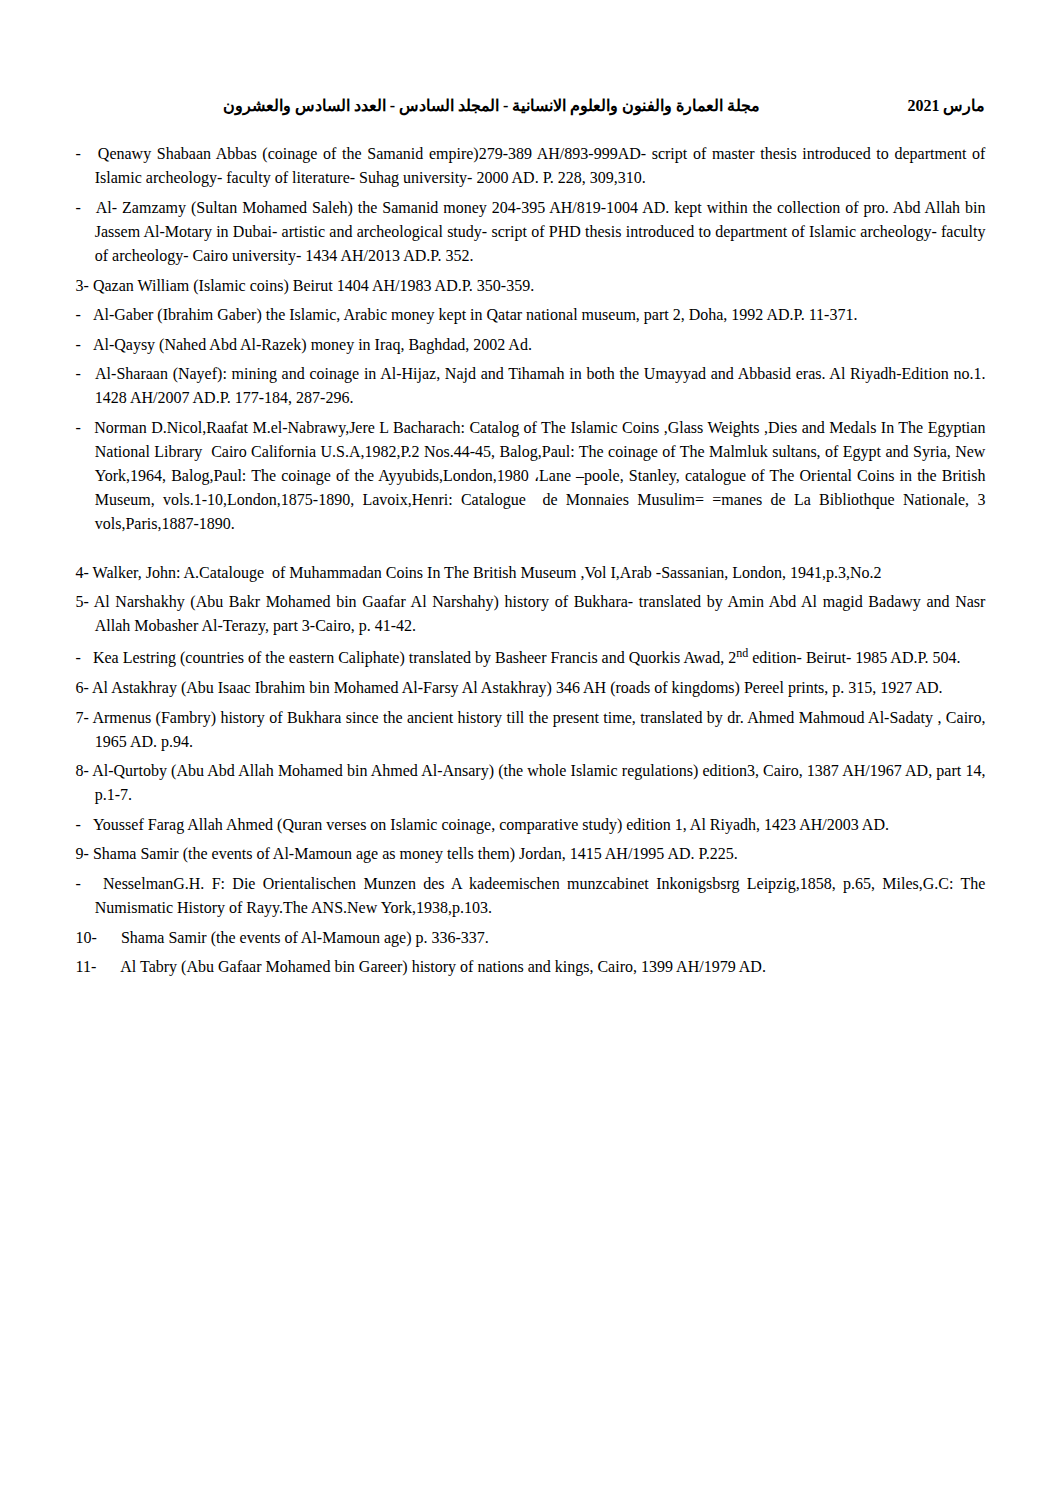مارس 2021
مجلة العمارة والفنون والعلوم الانسانية - المجلد السادس - العدد السادس والعشرون
- Qenawy Shabaan Abbas (coinage of the Samanid empire)279-389 AH/893-999AD- script of master thesis introduced to department of Islamic archeology- faculty of literature- Suhag university- 2000 AD. P. 228, 309,310.
- Al- Zamzamy (Sultan Mohamed Saleh) the Samanid money 204-395 AH/819-1004 AD. kept within the collection of pro. Abd Allah bin Jassem Al-Motary in Dubai- artistic and archeological study- script of PHD thesis introduced to department of Islamic archeology- faculty of archeology- Cairo university- 1434 AH/2013 AD.P. 352.
3- Qazan William (Islamic coins) Beirut 1404 AH/1983 AD.P. 350-359.
- Al-Gaber (Ibrahim Gaber) the Islamic, Arabic money kept in Qatar national museum, part 2, Doha, 1992 AD.P. 11-371.
- Al-Qaysy (Nahed Abd Al-Razek) money in Iraq, Baghdad, 2002 Ad.
- Al-Sharaan (Nayef): mining and coinage in Al-Hijaz, Najd and Tihamah in both the Umayyad and Abbasid eras. Al Riyadh-Edition no.1. 1428 AH/2007 AD.P. 177-184, 287-296.
- Norman D.Nicol,Raafat M.el-Nabrawy,Jere L Bacharach: Catalog of The Islamic Coins ,Glass Weights ,Dies and Medals In The Egyptian National Library Cairo California U.S.A,1982,P.2 Nos.44-45, Balog,Paul: The coinage of The Malmluk sultans, of Egypt and Syria, New York,1964, Balog,Paul: The coinage of the Ayyubids,London,1980 ،Lane –poole, Stanley, catalogue of The Oriental Coins in the British Museum, vols.1-10,London,1875-1890, Lavoix,Henri: Catalogue de Monnaies Musulim= =manes de La Bibliothque Nationale, 3 vols,Paris,1887-1890.
4- Walker, John: A.Catalouge of Muhammadan Coins In The British Museum ,Vol I,Arab -Sassanian, London, 1941,p.3,No.2
5- Al Narshakhy (Abu Bakr Mohamed bin Gaafar Al Narshahy) history of Bukhara- translated by Amin Abd Al magid Badawy and Nasr Allah Mobasher Al-Terazy, part 3-Cairo, p. 41-42.
- Kea Lestring (countries of the eastern Caliphate) translated by Basheer Francis and Quorkis Awad, 2nd edition- Beirut- 1985 AD.P. 504.
6- Al Astakhray (Abu Isaac Ibrahim bin Mohamed Al-Farsy Al Astakhray) 346 AH (roads of kingdoms) Pereel prints, p. 315, 1927 AD.
7- Armenus (Fambry) history of Bukhara since the ancient history till the present time, translated by dr. Ahmed Mahmoud Al-Sadaty , Cairo, 1965 AD. p.94.
8- Al-Qurtoby (Abu Abd Allah Mohamed bin Ahmed Al-Ansary) (the whole Islamic regulations) edition3, Cairo, 1387 AH/1967 AD, part 14, p.1-7.
- Youssef Farag Allah Ahmed (Quran verses on Islamic coinage, comparative study) edition 1, Al Riyadh, 1423 AH/2003 AD.
9- Shama Samir (the events of Al-Mamoun age as money tells them) Jordan, 1415 AH/1995 AD. P.225.
- NesselmanG.H. F: Die Orientalischen Munzen des A kadeemischen munzcabinet Inkonigsbsrg Leipzig,1858, p.65, Miles,G.C: The Numismatic History of Rayy.The ANS.New York,1938,p.103.
10- Shama Samir (the events of Al-Mamoun age) p. 336-337.
11- Al Tabry (Abu Gafaar Mohamed bin Gareer) history of nations and kings, Cairo, 1399 AH/1979 AD.